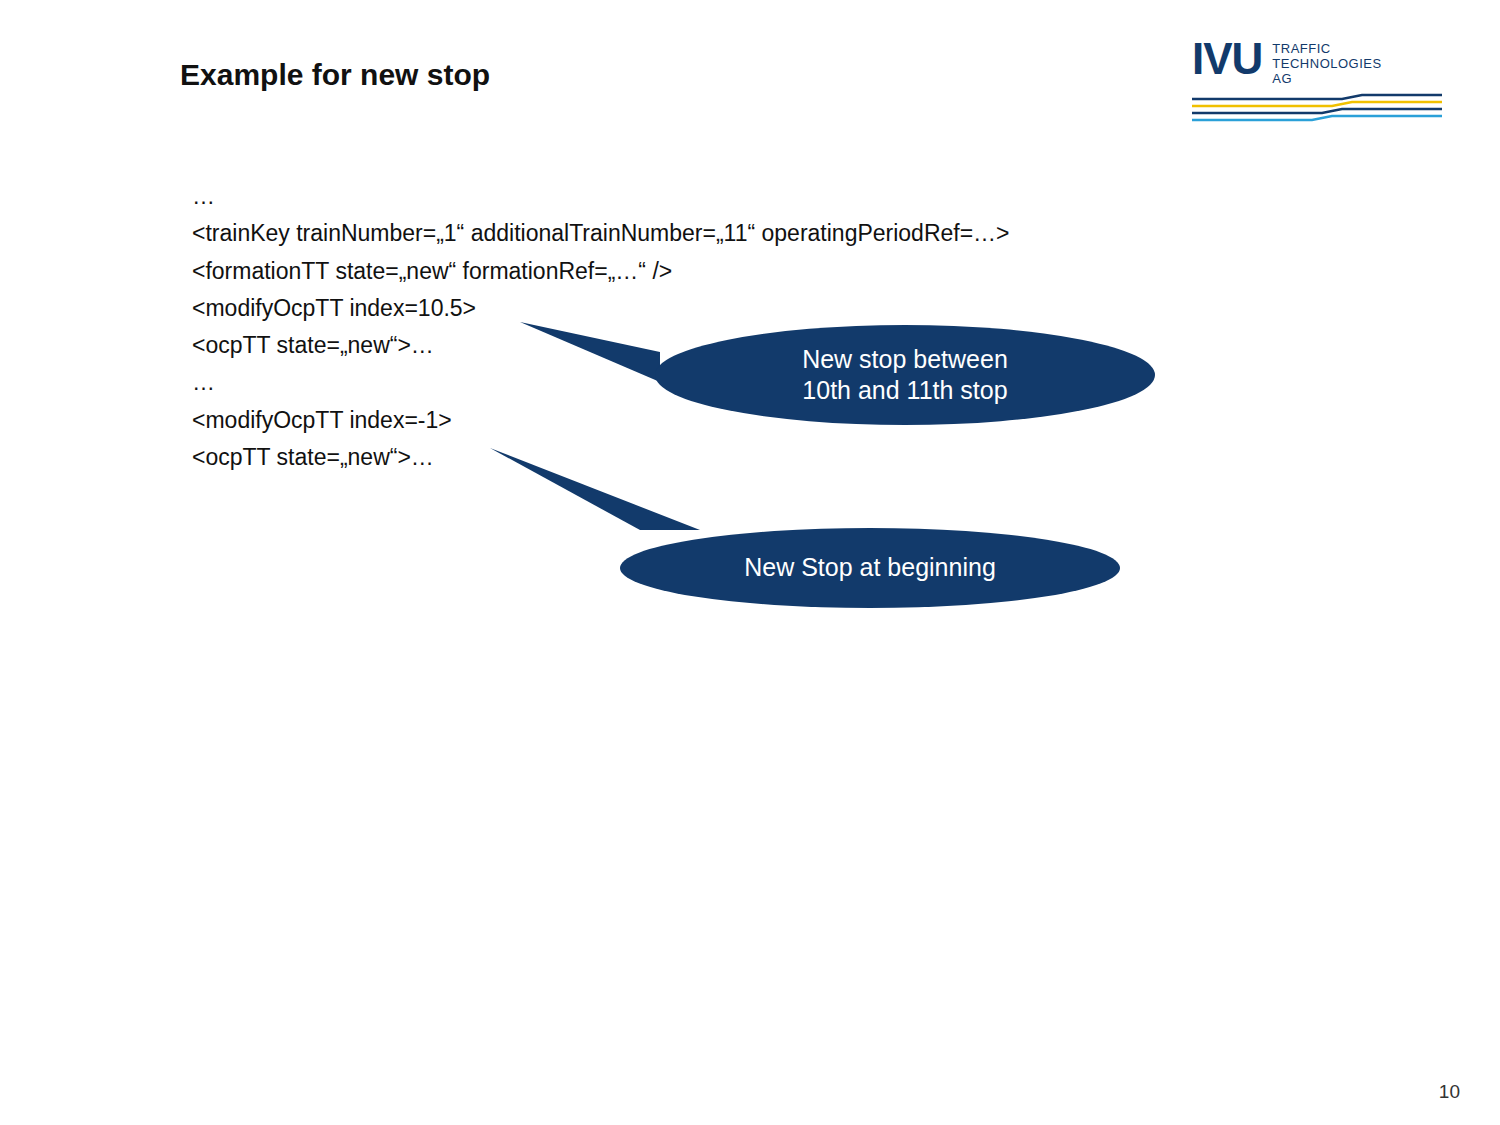Example for new stop
IVU
Traffic
Technologies
AG
… <trainKey trainNumber=„1“ additionalTrainNumber=„11“ operatingPeriodRef=…> <formationTT state=„new“ formationRef=„…“ /> <modifyOcpTT index=10.5> <ocpTT state=„new“>… … <modifyOcpTT index=-1> <ocpTT state=„new“>…
New stop between
10th and 11th stop
New Stop at beginning
10